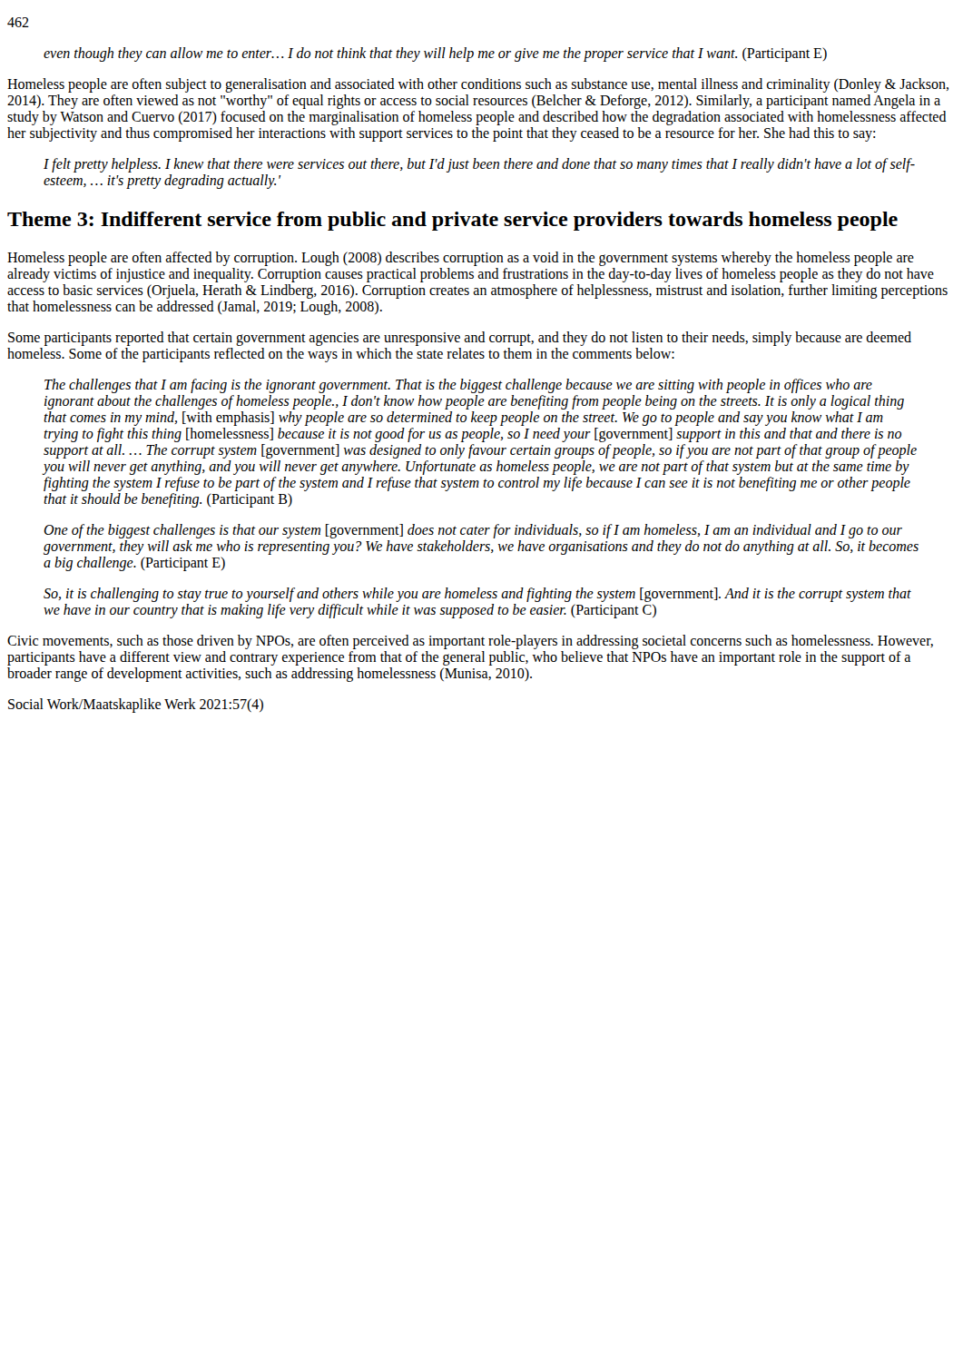462
even though they can allow me to enter… I do not think that they will help me or give me the proper service that I want. (Participant E)
Homeless people are often subject to generalisation and associated with other conditions such as substance use, mental illness and criminality (Donley & Jackson, 2014). They are often viewed as not "worthy" of equal rights or access to social resources (Belcher & Deforge, 2012). Similarly, a participant named Angela in a study by Watson and Cuervo (2017) focused on the marginalisation of homeless people and described how the degradation associated with homelessness affected her subjectivity and thus compromised her interactions with support services to the point that they ceased to be a resource for her. She had this to say:
I felt pretty helpless. I knew that there were services out there, but I'd just been there and done that so many times that I really didn't have a lot of self-esteem, … it's pretty degrading actually.'
Theme 3: Indifferent service from public and private service providers towards homeless people
Homeless people are often affected by corruption. Lough (2008) describes corruption as a void in the government systems whereby the homeless people are already victims of injustice and inequality. Corruption causes practical problems and frustrations in the day-to-day lives of homeless people as they do not have access to basic services (Orjuela, Herath & Lindberg, 2016). Corruption creates an atmosphere of helplessness, mistrust and isolation, further limiting perceptions that homelessness can be addressed (Jamal, 2019; Lough, 2008).
Some participants reported that certain government agencies are unresponsive and corrupt, and they do not listen to their needs, simply because are deemed homeless. Some of the participants reflected on the ways in which the state relates to them in the comments below:
The challenges that I am facing is the ignorant government. That is the biggest challenge because we are sitting with people in offices who are ignorant about the challenges of homeless people., I don't know how people are benefiting from people being on the streets. It is only a logical thing that comes in my mind, [with emphasis] why people are so determined to keep people on the street. We go to people and say you know what I am trying to fight this thing [homelessness] because it is not good for us as people, so I need your [government] support in this and that and there is no support at all. … The corrupt system [government] was designed to only favour certain groups of people, so if you are not part of that group of people you will never get anything, and you will never get anywhere. Unfortunate as homeless people, we are not part of that system but at the same time by fighting the system I refuse to be part of the system and I refuse that system to control my life because I can see it is not benefiting me or other people that it should be benefiting. (Participant B)
One of the biggest challenges is that our system [government] does not cater for individuals, so if I am homeless, I am an individual and I go to our government, they will ask me who is representing you? We have stakeholders, we have organisations and they do not do anything at all. So, it becomes a big challenge. (Participant E)
So, it is challenging to stay true to yourself and others while you are homeless and fighting the system [government]. And it is the corrupt system that we have in our country that is making life very difficult while it was supposed to be easier. (Participant C)
Civic movements, such as those driven by NPOs, are often perceived as important role-players in addressing societal concerns such as homelessness. However, participants have a different view and contrary experience from that of the general public, who believe that NPOs have an important role in the support of a broader range of development activities, such as addressing homelessness (Munisa, 2010).
Social Work/Maatskaplike Werk 2021:57(4)